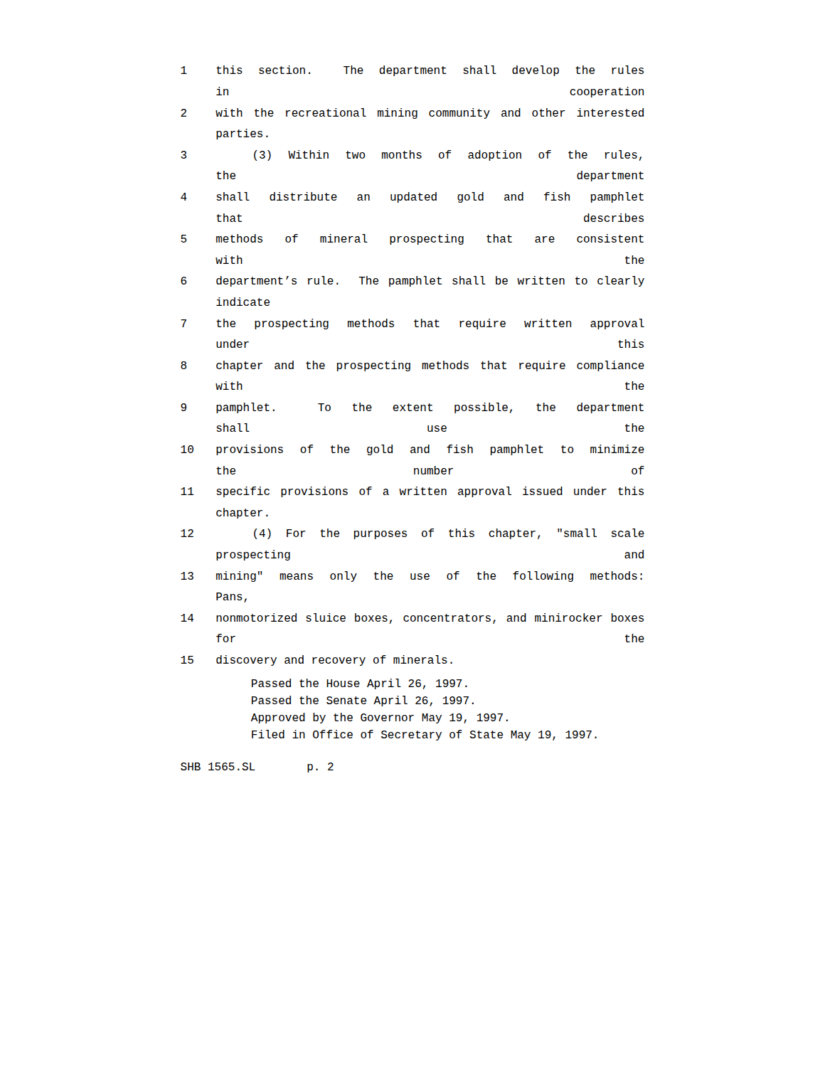this section. The department shall develop the rules in cooperation
with the recreational mining community and other interested parties.
(3) Within two months of adoption of the rules, the department
shall distribute an updated gold and fish pamphlet that describes
methods of mineral prospecting that are consistent with the
department’s rule. The pamphlet shall be written to clearly indicate
the prospecting methods that require written approval under this
chapter and the prospecting methods that require compliance with the
pamphlet. To the extent possible, the department shall use the
provisions of the gold and fish pamphlet to minimize the number of
specific provisions of a written approval issued under this chapter.
(4) For the purposes of this chapter, "small scale prospecting and
mining" means only the use of the following methods: Pans,
nonmotorized sluice boxes, concentrators, and minirocker boxes for the
discovery and recovery of minerals.
Passed the House April 26, 1997. Passed the Senate April 26, 1997. Approved by the Governor May 19, 1997. Filed in Office of Secretary of State May 19, 1997.
SHB 1565.SL p. 2